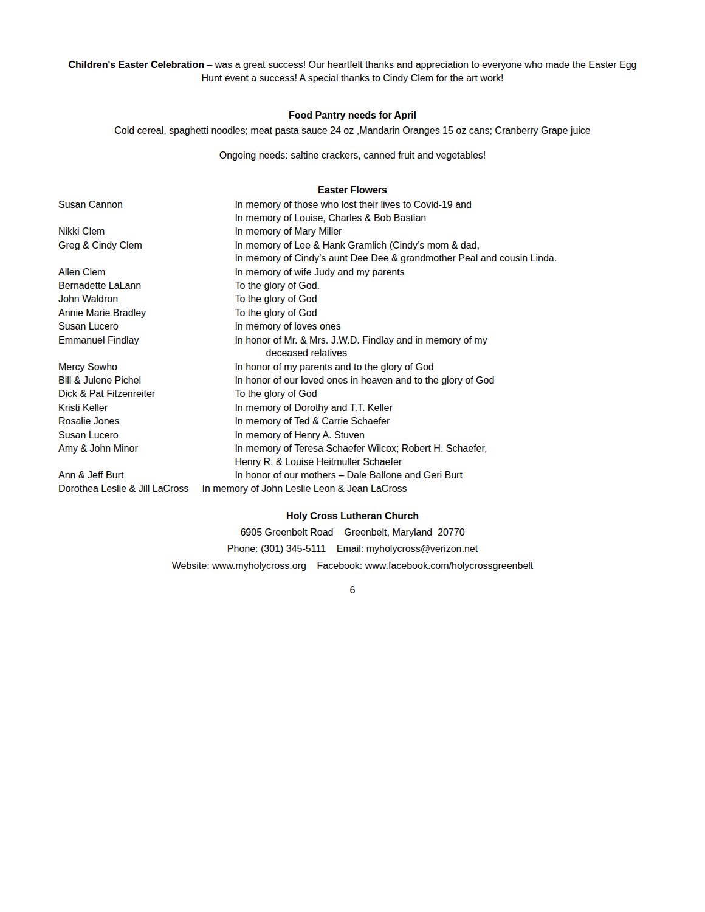Children's Easter Celebration – was a great success! Our heartfelt thanks and appreciation to everyone who made the Easter Egg Hunt event a success! A special thanks to Cindy Clem for the art work!
Food Pantry needs for April
Cold cereal, spaghetti noodles; meat pasta sauce 24 oz ,Mandarin Oranges 15 oz cans; Cranberry Grape juice
Ongoing needs: saltine crackers, canned fruit and vegetables!
Easter Flowers
| Susan Cannon | In memory of those who lost their lives to Covid-19 and In memory of Louise, Charles & Bob Bastian |
| Nikki Clem | In memory of Mary Miller |
| Greg & Cindy Clem | In memory of Lee & Hank Gramlich (Cindy’s mom & dad, In memory of Cindy’s aunt Dee Dee & grandmother Peal and cousin Linda. |
| Allen Clem | In memory of wife Judy and my parents |
| Bernadette LaLann | To the glory of God. |
| John Waldron | To the glory of God |
| Annie Marie Bradley | To the glory of God |
| Susan Lucero | In memory of loves ones |
| Emmanuel Findlay | In honor of Mr. & Mrs. J.W.D. Findlay and in memory of my deceased relatives |
| Mercy Sowho | In honor of my parents and to the glory of God |
| Bill & Julene Pichel | In honor of our loved ones in heaven and to the glory of God |
| Dick & Pat Fitzenreiter | To the glory of God |
| Kristi Keller | In memory of Dorothy and T.T. Keller |
| Rosalie Jones | In memory of Ted & Carrie Schaefer |
| Susan Lucero | In memory of Henry A. Stuven |
| Amy & John Minor | In memory of Teresa Schaefer Wilcox; Robert H. Schaefer, Henry R. & Louise Heitmuller Schaefer |
| Ann & Jeff Burt | In honor of our mothers – Dale Ballone and Geri Burt |
| Dorothea Leslie & Jill LaCross In memory of John Leslie Leon & Jean LaCross |
Holy Cross Lutheran Church
6905 Greenbelt Road Greenbelt, Maryland 20770
Phone: (301) 345-5111 Email: myholycross@verizon.net
Website: www.myholycross.org Facebook: www.facebook.com/holycrossgreenbelt
6